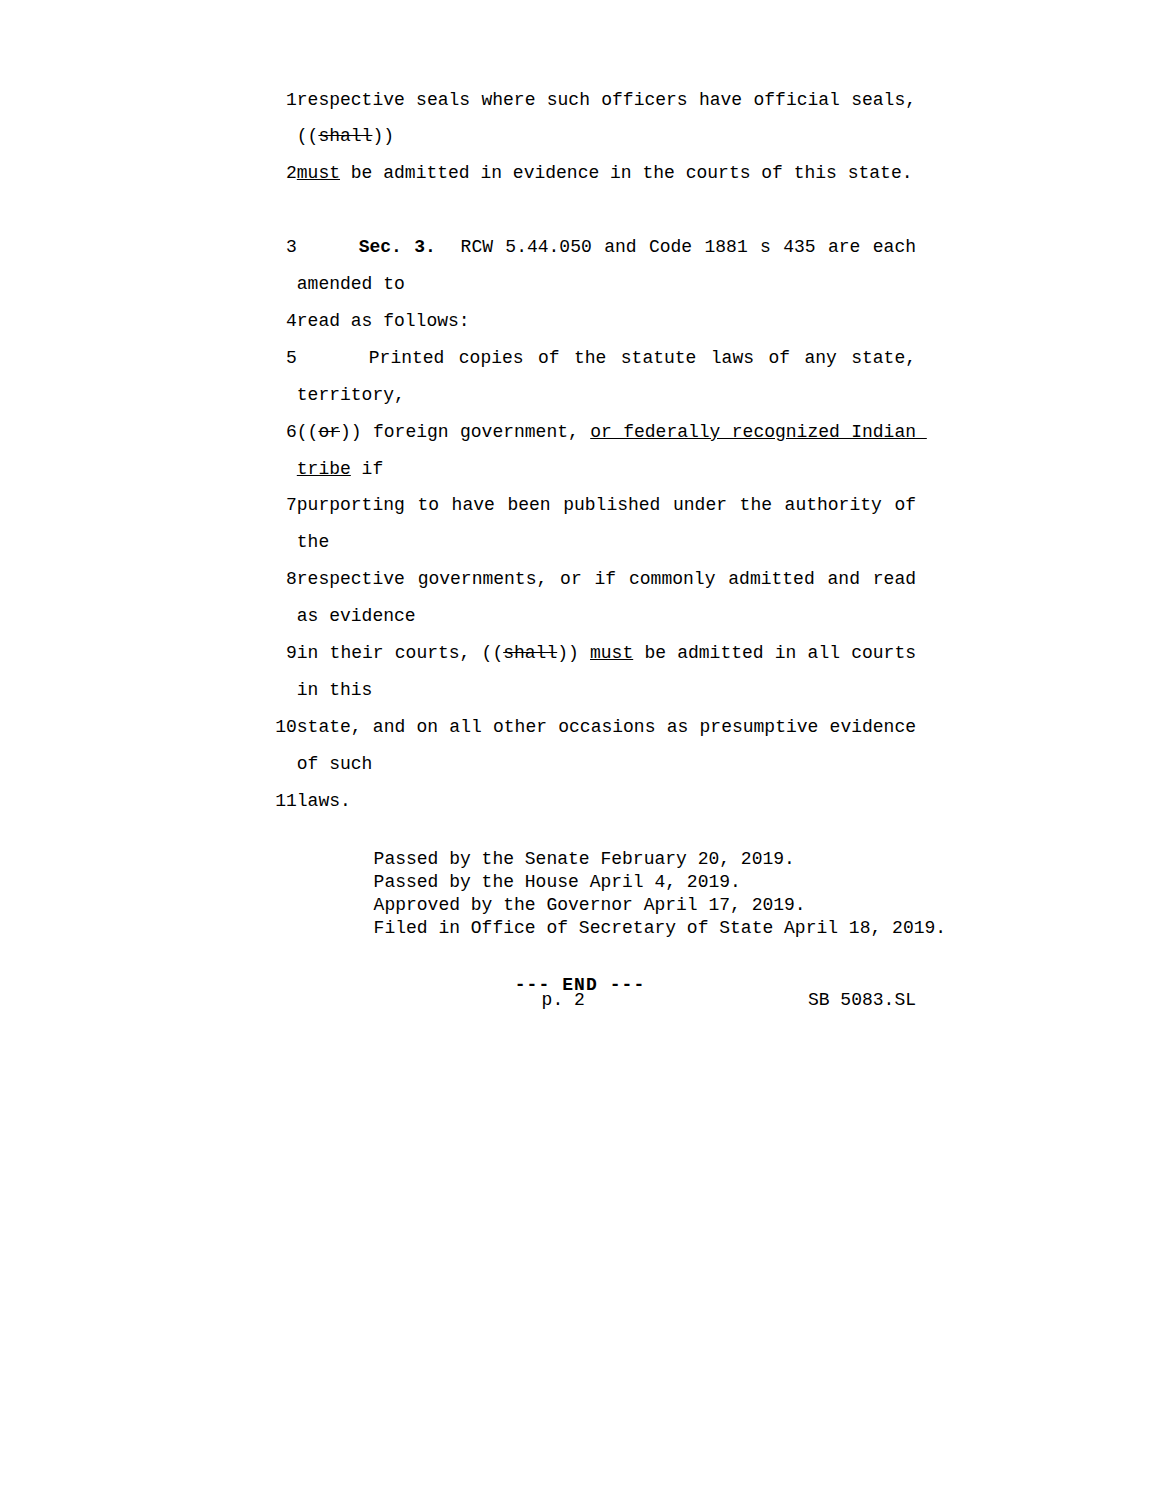| 1 | respective seals where such officers have official seals, (( shall )) |
| 2 | must be admitted in evidence in the courts of this state. |
| 3 | Sec. 3. RCW 5.44.050 and Code 1881 s 435 are each amended to |
| 4 | read as follows: |
| 5 | Printed copies of the statute laws of any state, territory, |
| 6 | (( or )) foreign government, or federally recognized Indian tribe if |
| 7 | purporting to have been published under the authority of the |
| 8 | respective governments, or if commonly admitted and read as evidence |
| 9 | in their courts, (( shall )) must be admitted in all courts in this |
| 10 | state, and on all other occasions as presumptive evidence of such |
| 11 | laws. |
Passed by the Senate February 20, 2019. Passed by the House April 4, 2019. Approved by the Governor April 17, 2019. Filed in Office of Secretary of State April 18, 2019.
--- END ---
p. 2 SB 5083.SL